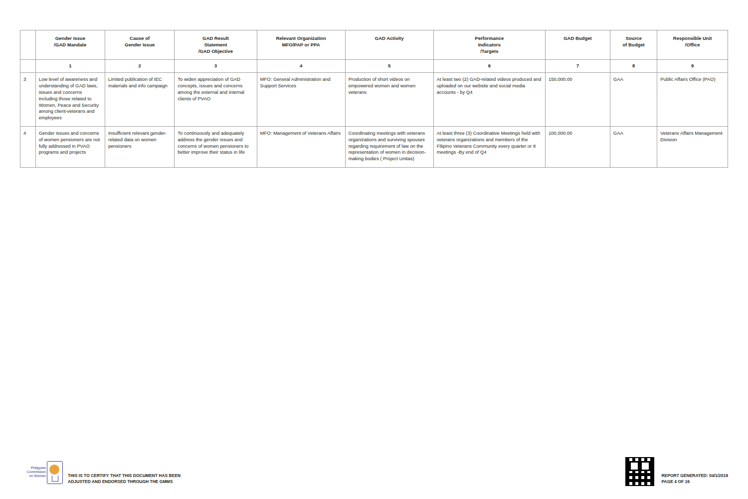| | Gender Issue /GAD Mandate | Cause of Gender Issue | GAD Result Statement /GAD Objective | Relevant Organization MFO/PAP or PPA | GAD Activity | Performance Indicators /Targets | GAD Budget | Source of Budget | Responsible Unit /Office |
| --- | --- | --- | --- | --- | --- | --- | --- | --- | --- |
| | 1 | 2 | 3 | 4 | 5 | 6 | 7 | 8 | 9 |
| 3 | Low level of awareness and understanding of GAD laws, issues and concerns including those related to Women, Peace and Security among client-veterans and employees | Limited publication of IEC materials and info campaign | To widen appreciation of GAD concepts, issues and concerns among the external and internal clients of PVAO | MFO: General Administration and Support Services | Production of short videos on empowered women and women veterans | At least two (2) GAD-related videos produced and uploaded on our website and social media accounts - by Q4 | 150,000.00 | GAA | Public Affairs Office (PAO) |
| 4 | Gender issues and concerns of women pensioners are not fully addressed in PVAO programs and projects | Insufficient relevant gender-related data on women pensioners | To continuously and adequately address the gender issues and concerns of women pensioners to better improve their status in life | MFO: Management of Veterans Affairs | Coordinating meetings with veterans organizations and surviving spouses regarding requirement of law on the representation of women in decision-making bodies ( Project Unitas) | At least three (3) Coordinative Meetings held with veterans organizations and members of the Filipino Veterans Community every quarter or 8 meetings -By end of Q4 | 100,000.00 | GAA | Veterans Affairs Management Division |
Philippine
Commission
on Women
THIS IS TO CERTIFY THAT THIS DOCUMENT HAS BEEN
ADJUSTED AND ENDORSED THROUGH THE GMMS
REPORT GENERATED: 04/1/2019
PAGE 4 OF 16